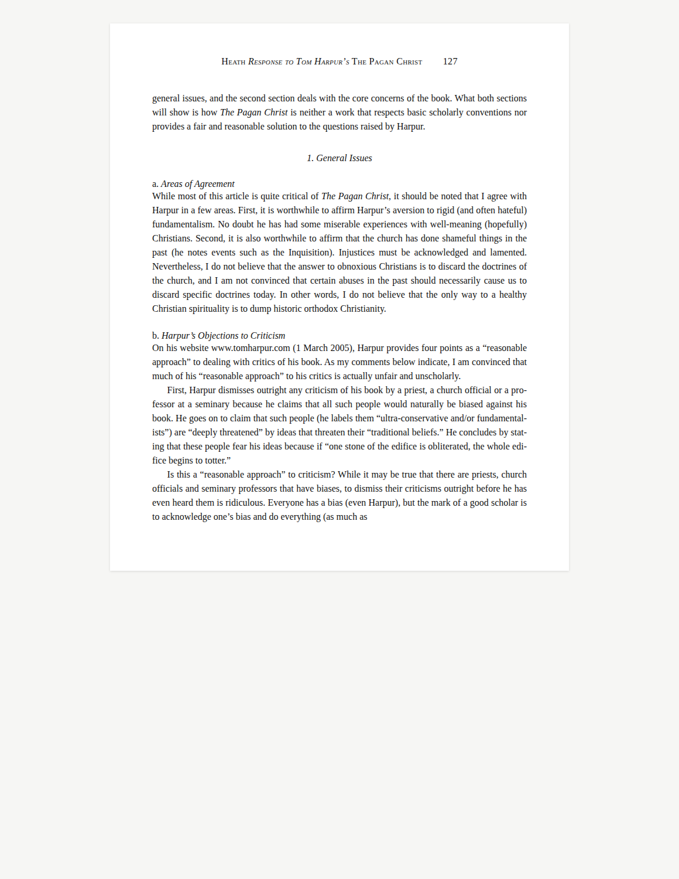Heath Response to Tom Harpur’s The Pagan Christ 127
general issues, and the second section deals with the core concerns of the book. What both sections will show is how The Pagan Christ is neither a work that respects basic scholarly conventions nor provides a fair and reasonable solution to the questions raised by Harpur.
1. General Issues
a. Areas of Agreement
While most of this article is quite critical of The Pagan Christ, it should be noted that I agree with Harpur in a few areas. First, it is worthwhile to affirm Harpur’s aversion to rigid (and often hateful) fundamentalism. No doubt he has had some miserable experiences with well-meaning (hopefully) Christians. Second, it is also worthwhile to affirm that the church has done shameful things in the past (he notes events such as the Inquisition). Injustices must be acknowledged and lamented. Nevertheless, I do not believe that the answer to obnoxious Christians is to discard the doctrines of the church, and I am not convinced that certain abuses in the past should necessarily cause us to discard specific doctrines today. In other words, I do not believe that the only way to a healthy Christian spirituality is to dump historic orthodox Christianity.
b. Harpur’s Objections to Criticism
On his website www.tomharpur.com (1 March 2005), Harpur provides four points as a “reasonable approach” to dealing with critics of his book. As my comments below indicate, I am convinced that much of his “reasonable approach” to his critics is actually unfair and unscholarly.
First, Harpur dismisses outright any criticism of his book by a priest, a church official or a professor at a seminary because he claims that all such people would naturally be biased against his book. He goes on to claim that such people (he labels them “ultra-conservative and/or fundamentalists”) are “deeply threatened” by ideas that threaten their “traditional beliefs.” He concludes by stating that these people fear his ideas because if “one stone of the edifice is obliterated, the whole edifice begins to totter.”
Is this a “reasonable approach” to criticism? While it may be true that there are priests, church officials and seminary professors that have biases, to dismiss their criticisms outright before he has even heard them is ridiculous. Everyone has a bias (even Harpur), but the mark of a good scholar is to acknowledge one’s bias and do everything (as much as